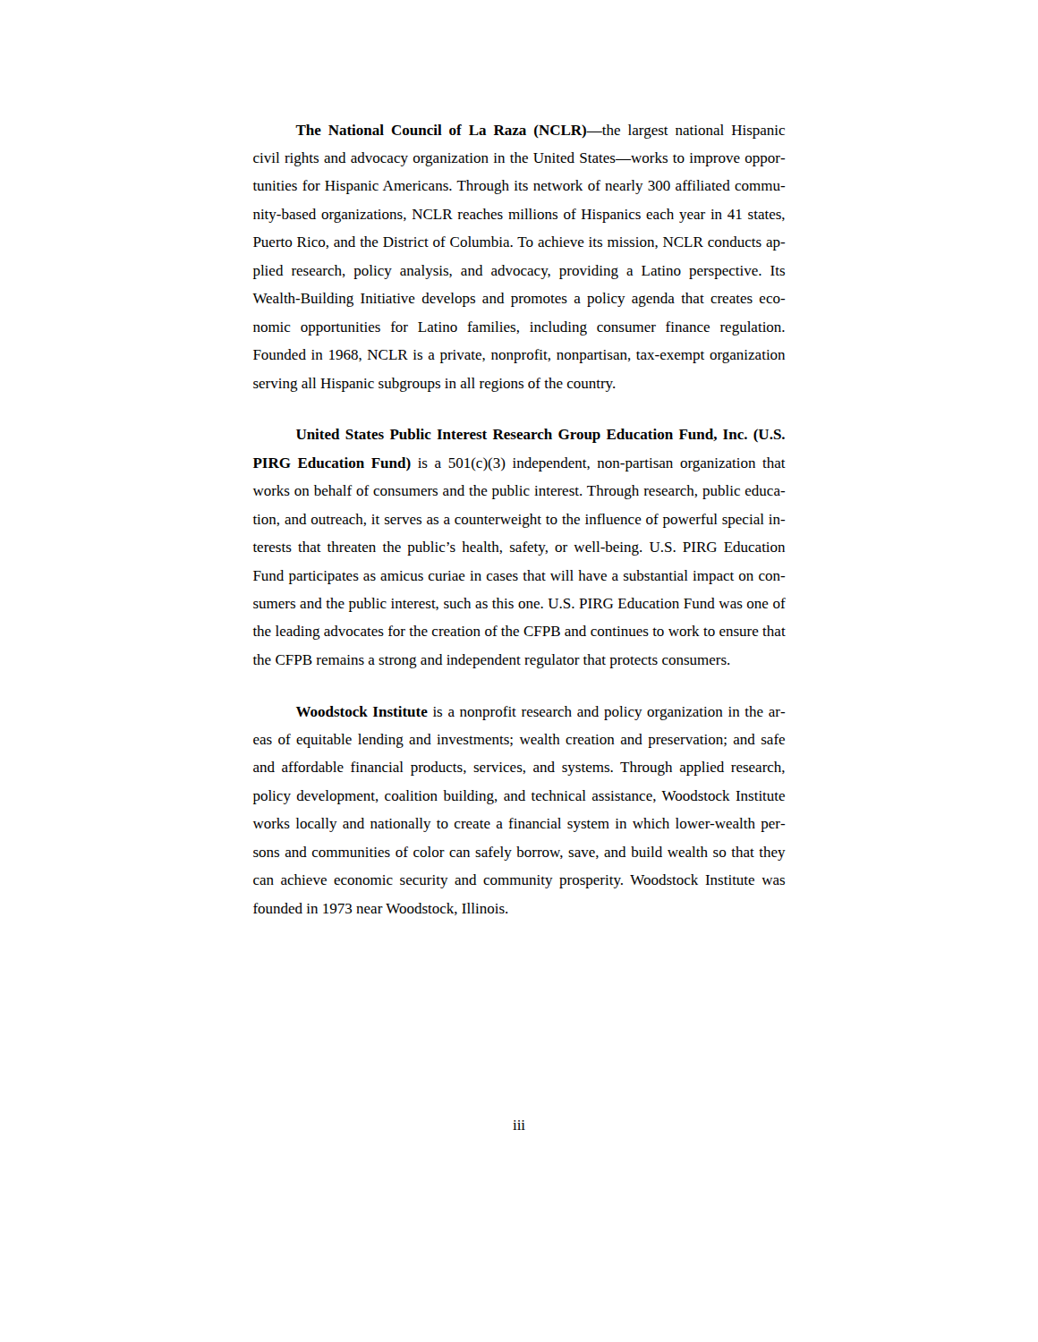The National Council of La Raza (NCLR)—the largest national Hispanic civil rights and advocacy organization in the United States—works to improve opportunities for Hispanic Americans. Through its network of nearly 300 affiliated community-based organizations, NCLR reaches millions of Hispanics each year in 41 states, Puerto Rico, and the District of Columbia. To achieve its mission, NCLR conducts applied research, policy analysis, and advocacy, providing a Latino perspective. Its Wealth-Building Initiative develops and promotes a policy agenda that creates economic opportunities for Latino families, including consumer finance regulation. Founded in 1968, NCLR is a private, nonprofit, nonpartisan, tax-exempt organization serving all Hispanic subgroups in all regions of the country.
United States Public Interest Research Group Education Fund, Inc. (U.S. PIRG Education Fund) is a 501(c)(3) independent, non-partisan organization that works on behalf of consumers and the public interest. Through research, public education, and outreach, it serves as a counterweight to the influence of powerful special interests that threaten the public’s health, safety, or well-being. U.S. PIRG Education Fund participates as amicus curiae in cases that will have a substantial impact on consumers and the public interest, such as this one. U.S. PIRG Education Fund was one of the leading advocates for the creation of the CFPB and continues to work to ensure that the CFPB remains a strong and independent regulator that protects consumers.
Woodstock Institute is a nonprofit research and policy organization in the areas of equitable lending and investments; wealth creation and preservation; and safe and affordable financial products, services, and systems. Through applied research, policy development, coalition building, and technical assistance, Woodstock Institute works locally and nationally to create a financial system in which lower-wealth persons and communities of color can safely borrow, save, and build wealth so that they can achieve economic security and community prosperity. Woodstock Institute was founded in 1973 near Woodstock, Illinois.
iii